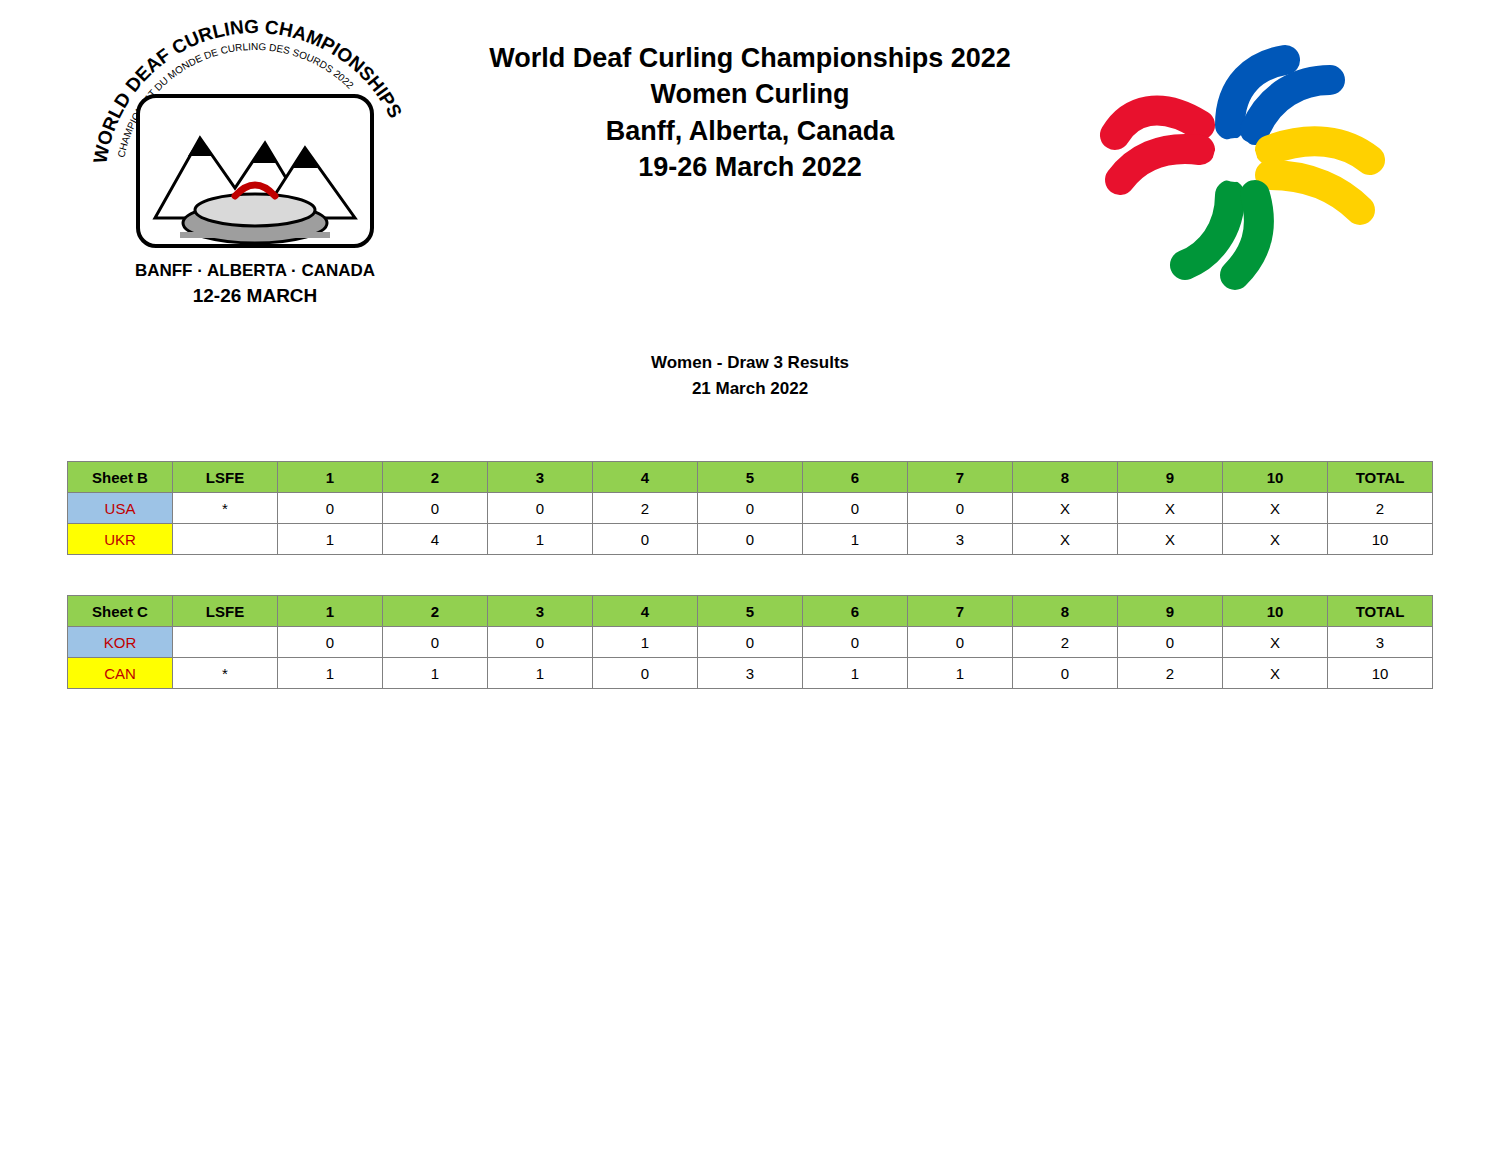WORLD DEAF CURLING CHAMPIONSHIPS CHAMPIONNAT DU MONDE DE CURLING DES SOURDS 2022 BANFF · ALBERTA · CANADA 12-26 MARCH
World Deaf Curling Championships 2022
Women Curling
Banff, Alberta, Canada
19-26 March 2022
Women - Draw 3 Results
21 March 2022
| Sheet B | LSFE | 1 | 2 | 3 | 4 | 5 | 6 | 7 | 8 | 9 | 10 | TOTAL |
| --- | --- | --- | --- | --- | --- | --- | --- | --- | --- | --- | --- | --- |
| USA | * | 0 | 0 | 0 | 2 | 0 | 0 | 0 | X | X | X | 2 |
| UKR | | 1 | 4 | 1 | 0 | 0 | 1 | 3 | X | X | X | 10 |
| Sheet C | LSFE | 1 | 2 | 3 | 4 | 5 | 6 | 7 | 8 | 9 | 10 | TOTAL |
| --- | --- | --- | --- | --- | --- | --- | --- | --- | --- | --- | --- | --- |
| KOR | | 0 | 0 | 0 | 1 | 0 | 0 | 0 | 2 | 0 | X | 3 |
| CAN | * | 1 | 1 | 1 | 0 | 3 | 1 | 1 | 0 | 2 | X | 10 |